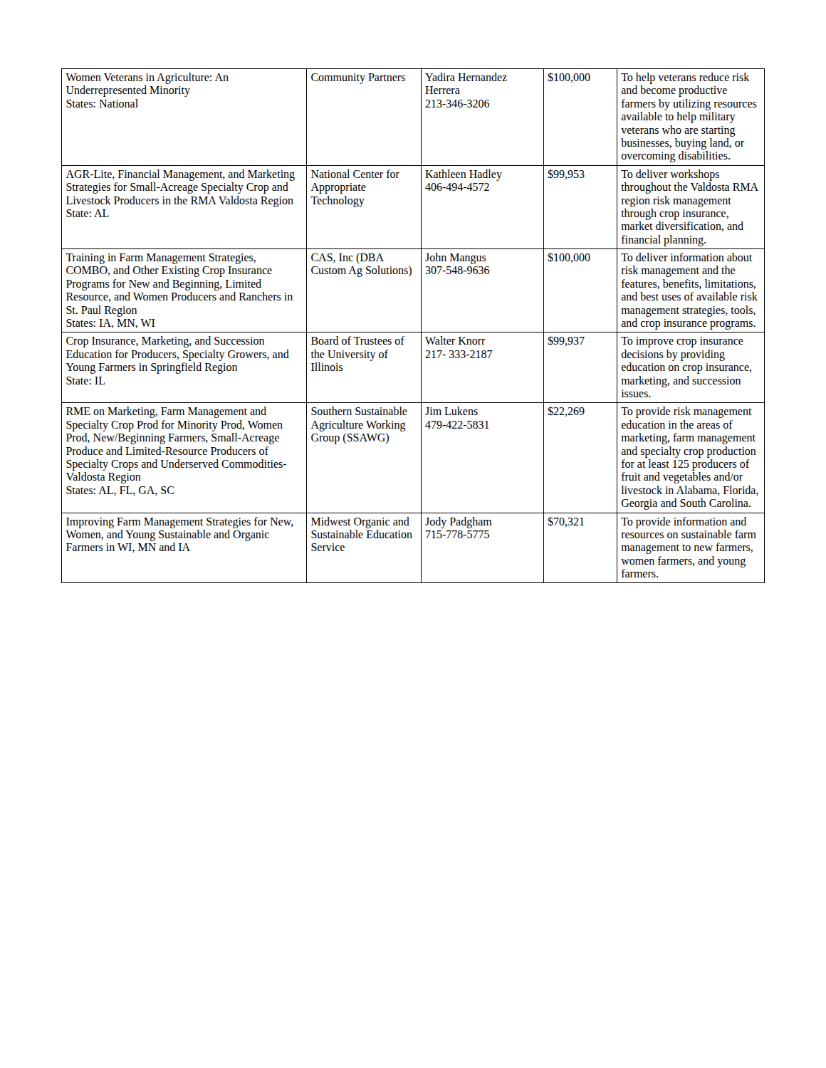| Women Veterans in Agriculture: An Underrepresented Minority States: National | Community Partners | Yadira Hernandez Herrera 213-346-3206 | $100,000 | To help veterans reduce risk and become productive farmers by utilizing resources available to help military veterans who are starting businesses, buying land, or overcoming disabilities. |
| AGR-Lite, Financial Management, and Marketing Strategies for Small-Acreage Specialty Crop and Livestock Producers in the RMA Valdosta Region State: AL | National Center for Appropriate Technology | Kathleen Hadley 406-494-4572 | $99,953 | To deliver workshops throughout the Valdosta RMA region risk management through crop insurance, market diversification, and financial planning. |
| Training in Farm Management Strategies, COMBO, and Other Existing Crop Insurance Programs for New and Beginning, Limited Resource, and Women Producers and Ranchers in St. Paul Region States: IA, MN, WI | CAS, Inc (DBA Custom Ag Solutions) | John Mangus 307-548-9636 | $100,000 | To deliver information about risk management and the features, benefits, limitations, and best uses of available risk management strategies, tools, and crop insurance programs. |
| Crop Insurance, Marketing, and Succession Education for Producers, Specialty Growers, and Young Farmers in Springfield Region State: IL | Board of Trustees of the University of Illinois | Walter Knorr 217- 333-2187 | $99,937 | To improve crop insurance decisions by providing education on crop insurance, marketing, and succession issues. |
| RME on Marketing, Farm Management and Specialty Crop Prod for Minority Prod, Women Prod, New/Beginning Farmers, Small-Acreage Produce and Limited-Resource Producers of Specialty Crops and Underserved Commodities-Valdosta Region States: AL, FL, GA, SC | Southern Sustainable Agriculture Working Group (SSAWG) | Jim Lukens 479-422-5831 | $22,269 | To provide risk management education in the areas of marketing, farm management and specialty crop production for at least 125 producers of fruit and vegetables and/or livestock in Alabama, Florida, Georgia and South Carolina. |
| Improving Farm Management Strategies for New, Women, and Young Sustainable and Organic Farmers in WI, MN and IA | Midwest Organic and Sustainable Education Service | Jody Padgham 715-778-5775 | $70,321 | To provide information and resources on sustainable farm management to new farmers, women farmers, and young farmers. |